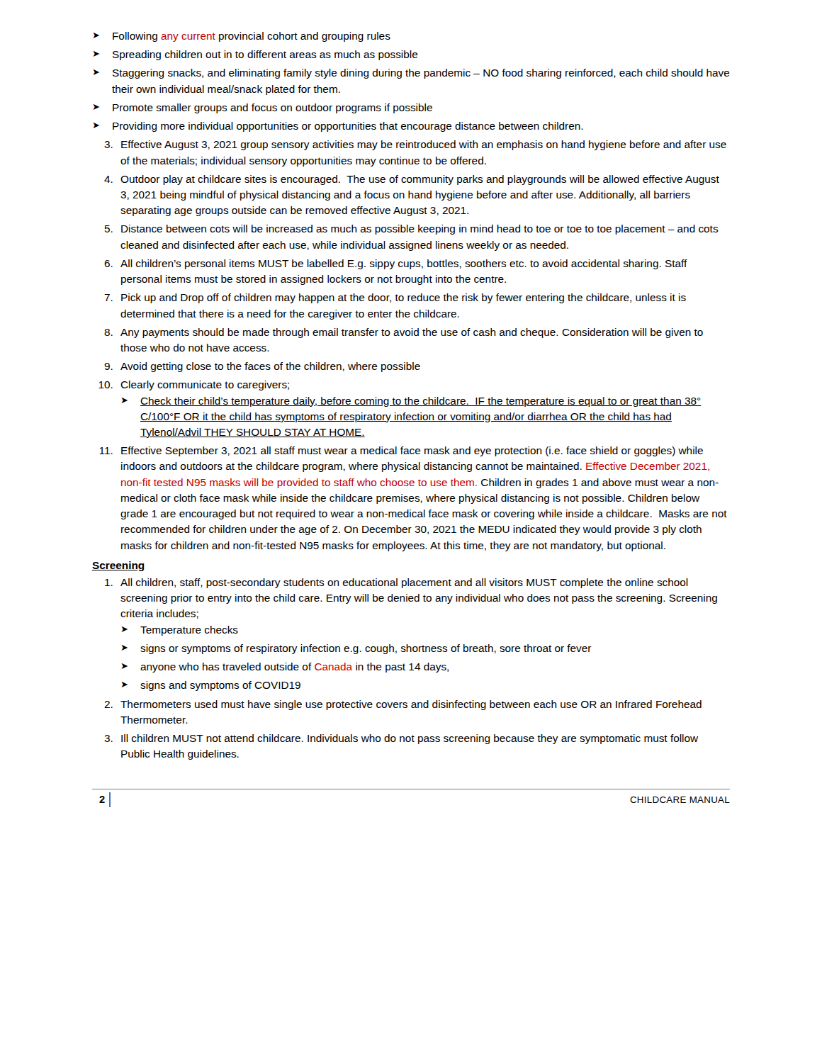Following any current provincial cohort and grouping rules
Spreading children out in to different areas as much as possible
Staggering snacks, and eliminating family style dining during the pandemic – NO food sharing reinforced, each child should have their own individual meal/snack plated for them.
Promote smaller groups and focus on outdoor programs if possible
Providing more individual opportunities or opportunities that encourage distance between children.
Effective August 3, 2021 group sensory activities may be reintroduced with an emphasis on hand hygiene before and after use of the materials; individual sensory opportunities may continue to be offered.
Outdoor play at childcare sites is encouraged. The use of community parks and playgrounds will be allowed effective August 3, 2021 being mindful of physical distancing and a focus on hand hygiene before and after use. Additionally, all barriers separating age groups outside can be removed effective August 3, 2021.
Distance between cots will be increased as much as possible keeping in mind head to toe or toe to toe placement – and cots cleaned and disinfected after each use, while individual assigned linens weekly or as needed.
All children’s personal items MUST be labelled E.g. sippy cups, bottles, soothers etc. to avoid accidental sharing. Staff personal items must be stored in assigned lockers or not brought into the centre.
Pick up and Drop off of children may happen at the door, to reduce the risk by fewer entering the childcare, unless it is determined that there is a need for the caregiver to enter the childcare.
Any payments should be made through email transfer to avoid the use of cash and cheque. Consideration will be given to those who do not have access.
Avoid getting close to the faces of the children, where possible
Clearly communicate to caregivers;
Check their child’s temperature daily, before coming to the childcare. IF the temperature is equal to or great than 38° C/100°F OR it the child has symptoms of respiratory infection or vomiting and/or diarrhea OR the child has had Tylenol/Advil THEY SHOULD STAY AT HOME.
Effective September 3, 2021 all staff must wear a medical face mask and eye protection (i.e. face shield or goggles) while indoors and outdoors at the childcare program, where physical distancing cannot be maintained. Effective December 2021, non-fit tested N95 masks will be provided to staff who choose to use them. Children in grades 1 and above must wear a non-medical or cloth face mask while inside the childcare premises, where physical distancing is not possible. Children below grade 1 are encouraged but not required to wear a non-medical face mask or covering while inside a childcare. Masks are not recommended for children under the age of 2. On December 30, 2021 the MEDU indicated they would provide 3 ply cloth masks for children and non-fit-tested N95 masks for employees. At this time, they are not mandatory, but optional.
Screening
All children, staff, post-secondary students on educational placement and all visitors MUST complete the online school screening prior to entry into the child care. Entry will be denied to any individual who does not pass the screening. Screening criteria includes;
Temperature checks
signs or symptoms of respiratory infection e.g. cough, shortness of breath, sore throat or fever
anyone who has traveled outside of Canada in the past 14 days,
signs and symptoms of COVID19
Thermometers used must have single use protective covers and disinfecting between each use OR an Infrared Forehead Thermometer.
Ill children MUST not attend childcare. Individuals who do not pass screening because they are symptomatic must follow Public Health guidelines.
2 CHILDCARE MANUAL